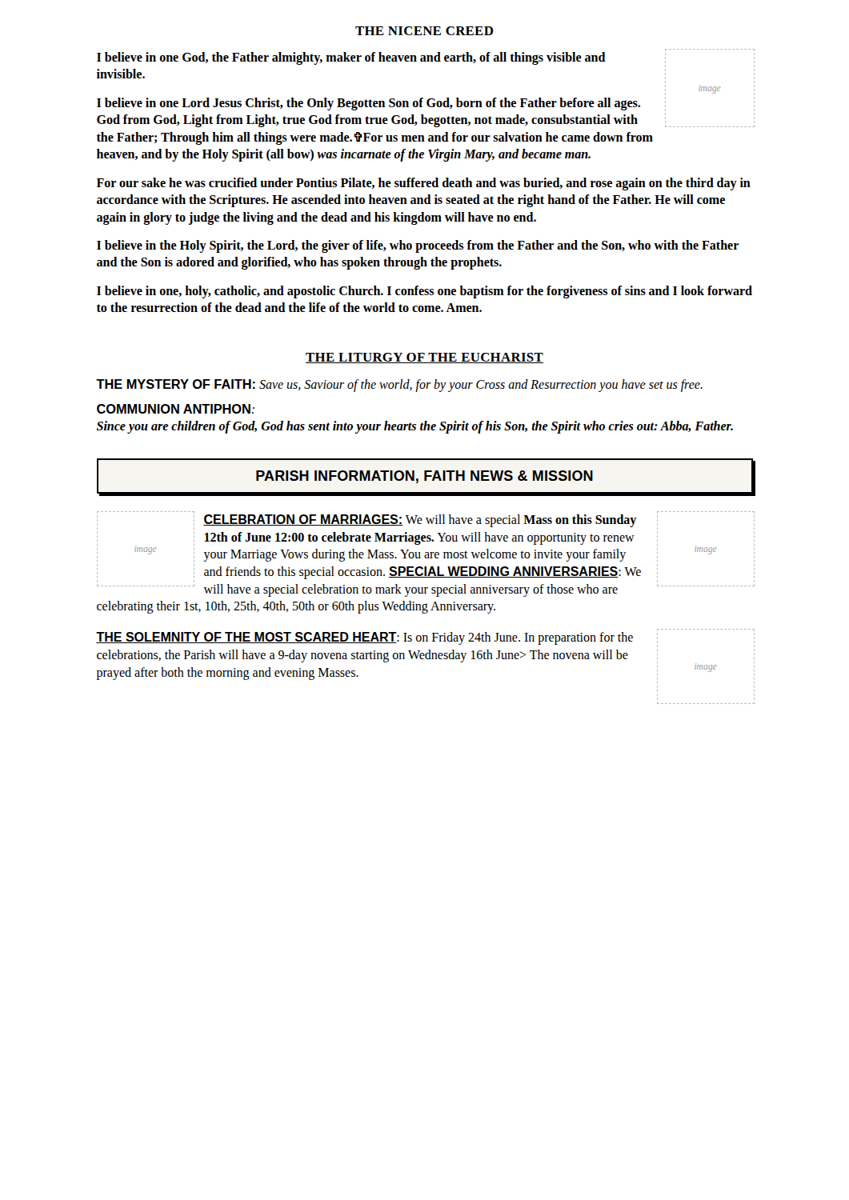THE NICENE CREED
image
I believe in one God, the Father almighty, maker of heaven and earth, of all things visible and invisible.
I believe in one Lord Jesus Christ, the Only Begotten Son of God, born of the Father before all ages. God from God, Light from Light, true God from true God, begotten, not made, consubstantial with the Father; Through him all things were made.✞For us men and for our salvation he came down from heaven, and by the Holy Spirit (all bow) was incarnate of the Virgin Mary, and became man.
For our sake he was crucified under Pontius Pilate, he suffered death and was buried, and rose again on the third day in accordance with the Scriptures. He ascended into heaven and is seated at the right hand of the Father. He will come again in glory to judge the living and the dead and his kingdom will have no end.
I believe in the Holy Spirit, the Lord, the giver of life, who proceeds from the Father and the Son, who with the Father and the Son is adored and glorified, who has spoken through the prophets.
I believe in one, holy, catholic, and apostolic Church. I confess one baptism for the forgiveness of sins and I look forward to the resurrection of the dead and the life of the world to come. Amen.
THE LITURGY OF THE EUCHARIST
THE MYSTERY OF FAITH: Save us, Saviour of the world, for by your Cross and Resurrection you have set us free.
COMMUNION ANTIPHON:
Since you are children of God, God has sent into your hearts the Spirit of his Son, the Spirit who cries out: Abba, Father.
PARISH INFORMATION, FAITH NEWS & MISSION
image
image
CELEBRATION OF MARRIAGES: We will have a special Mass on this Sunday 12th of June 12:00 to celebrate Marriages. You will have an opportunity to renew your Marriage Vows during the Mass. You are most welcome to invite your family and friends to this special occasion. SPECIAL WEDDING ANNIVERSARIES: We will have a special celebration to mark your special anniversary of those who are celebrating their 1st, 10th, 25th, 40th, 50th or 60th plus Wedding Anniversary.
image
THE SOLEMNITY OF THE MOST SCARED HEART: Is on Friday 24th June. In preparation for the celebrations, the Parish will have a 9-day novena starting on Wednesday 16th June> The novena will be prayed after both the morning and evening Masses.